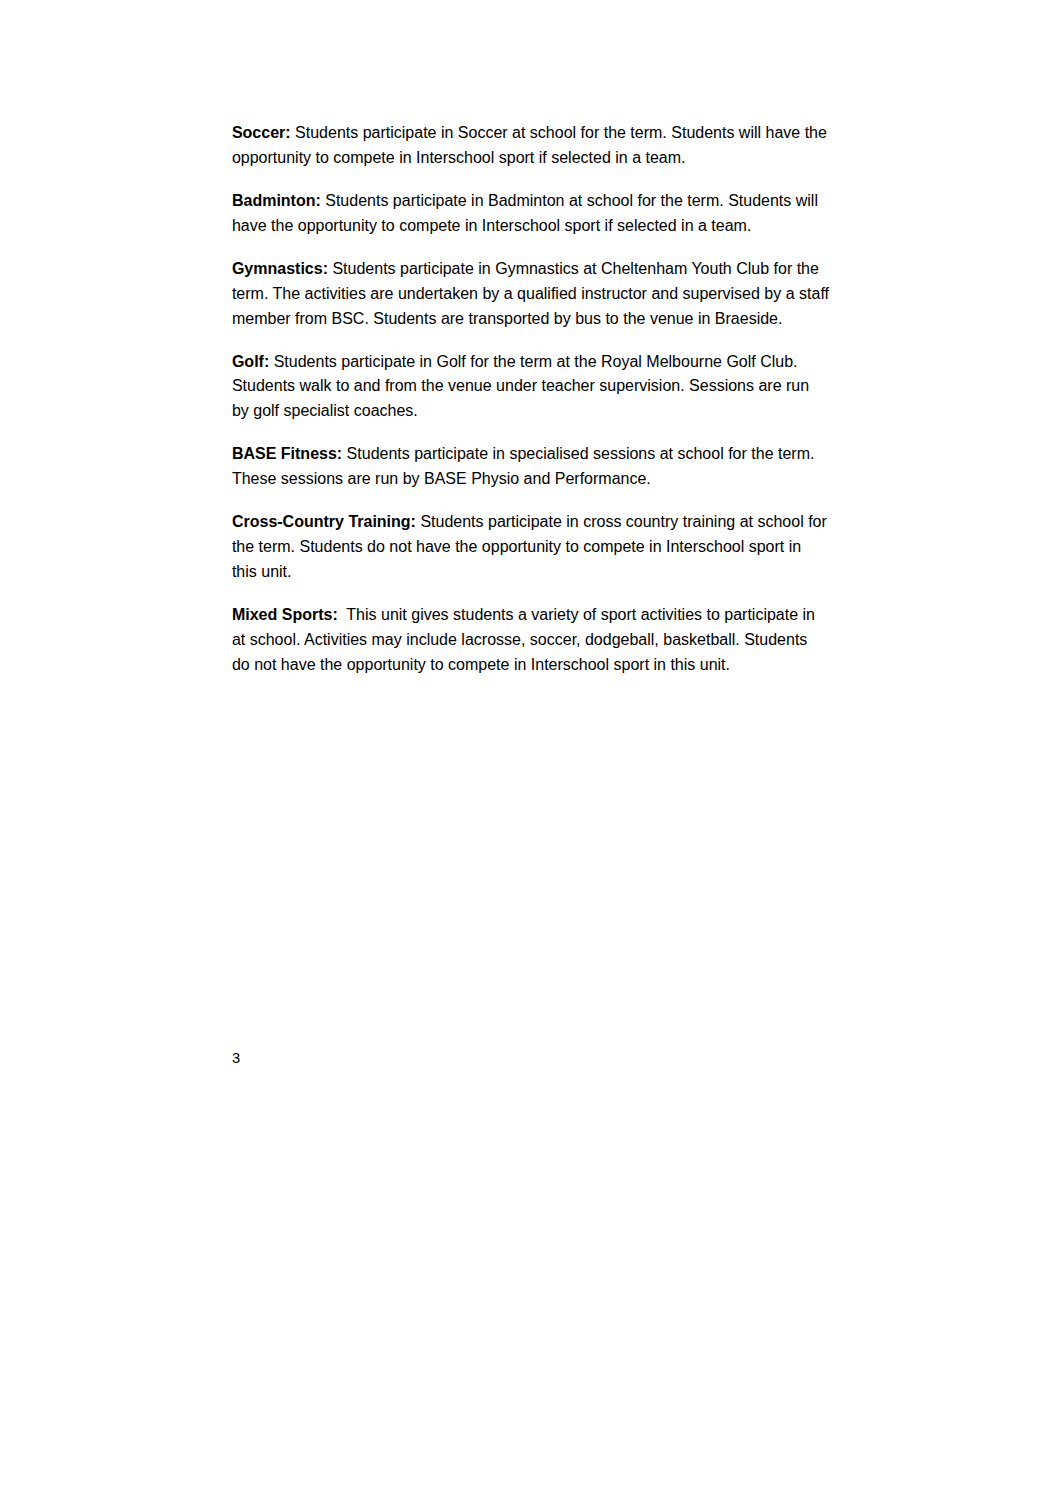Soccer: Students participate in Soccer at school for the term. Students will have the opportunity to compete in Interschool sport if selected in a team.
Badminton: Students participate in Badminton at school for the term. Students will have the opportunity to compete in Interschool sport if selected in a team.
Gymnastics: Students participate in Gymnastics at Cheltenham Youth Club for the term. The activities are undertaken by a qualified instructor and supervised by a staff member from BSC. Students are transported by bus to the venue in Braeside.
Golf: Students participate in Golf for the term at the Royal Melbourne Golf Club. Students walk to and from the venue under teacher supervision. Sessions are run by golf specialist coaches.
BASE Fitness: Students participate in specialised sessions at school for the term. These sessions are run by BASE Physio and Performance.
Cross-Country Training: Students participate in cross country training at school for the term. Students do not have the opportunity to compete in Interschool sport in this unit.
Mixed Sports: This unit gives students a variety of sport activities to participate in at school. Activities may include lacrosse, soccer, dodgeball, basketball. Students do not have the opportunity to compete in Interschool sport in this unit.
3